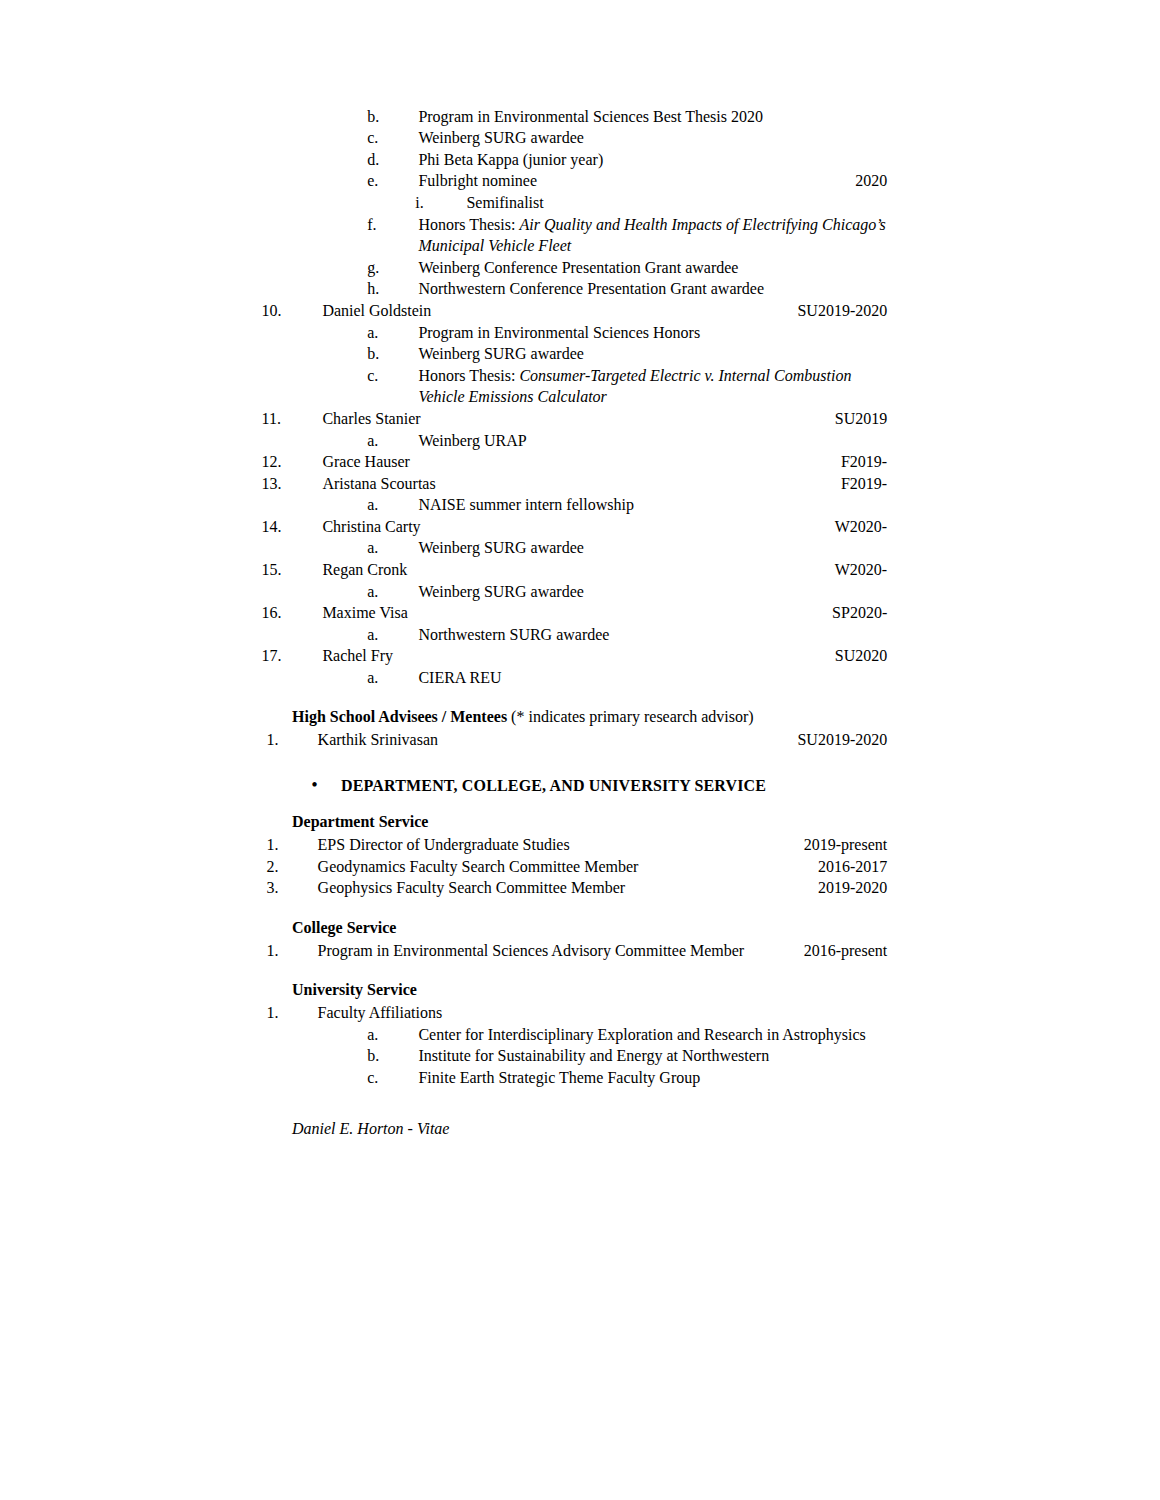b. Program in Environmental Sciences Best Thesis 2020
c. Weinberg SURG awardee
d. Phi Beta Kappa (junior year)
e. Fulbright nominee
2020
i. Semifinalist
f. Honors Thesis: Air Quality and Health Impacts of Electrifying Chicago’s Municipal Vehicle Fleet
g. Weinberg Conference Presentation Grant awardee
h. Northwestern Conference Presentation Grant awardee
10. Daniel Goldstein
SU2019-2020
a. Program in Environmental Sciences Honors
b. Weinberg SURG awardee
c. Honors Thesis: Consumer-Targeted Electric v. Internal Combustion Vehicle Emissions Calculator
11. Charles Stanier
SU2019
a. Weinberg URAP
12. Grace Hauser
F2019-
13. Aristana Scourtas
F2019-
a. NAISE summer intern fellowship
14. Christina Carty
W2020-
a. Weinberg SURG awardee
15. Regan Cronk
W2020-
a. Weinberg SURG awardee
16. Maxime Visa
SP2020-
a. Northwestern SURG awardee
17. Rachel Fry
SU2020
a. CIERA REU
High School Advisees / Mentees (* indicates primary research advisor)
1. Karthik Srinivasan
SU2019-2020
•
DEPARTMENT, COLLEGE, AND UNIVERSITY SERVICE
Department Service
1. EPS Director of Undergraduate Studies
2019-present
2. Geodynamics Faculty Search Committee Member
2016-2017
3. Geophysics Faculty Search Committee Member
2019-2020
College Service
1. Program in Environmental Sciences Advisory Committee Member
2016-present
University Service
1. Faculty Affiliations
a. Center for Interdisciplinary Exploration and Research in Astrophysics
b. Institute for Sustainability and Energy at Northwestern
c. Finite Earth Strategic Theme Faculty Group
Daniel E. Horton - Vitae